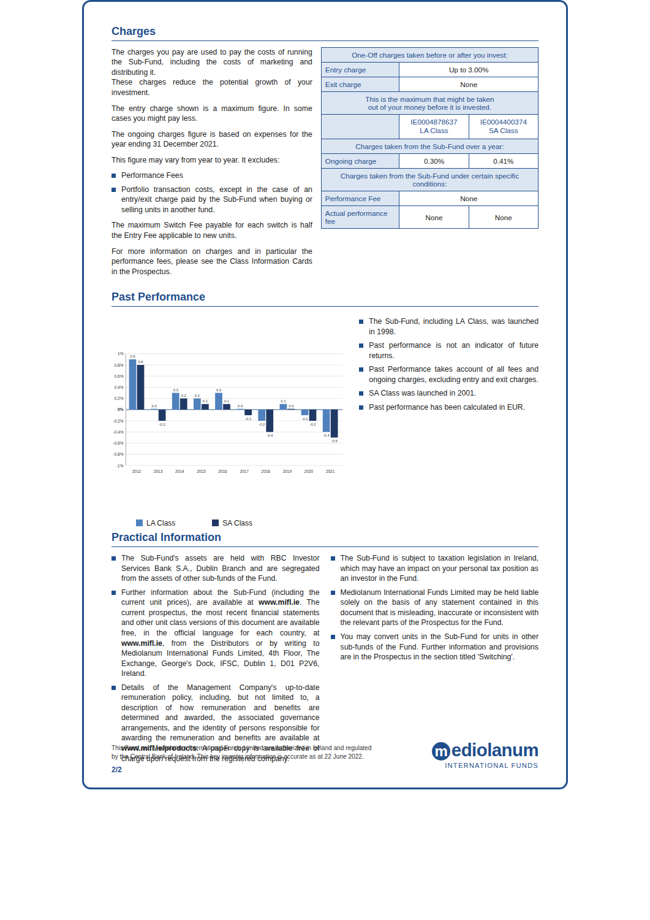Charges
The charges you pay are used to pay the costs of running the Sub-Fund, including the costs of marketing and distributing it.
These charges reduce the potential growth of your investment.
The entry charge shown is a maximum figure. In some cases you might pay less.
The ongoing charges figure is based on expenses for the year ending 31 December 2021.
This figure may vary from year to year. It excludes:
Performance Fees
Portfolio transaction costs, except in the case of an entry/exit charge paid by the Sub-Fund when buying or selling units in another fund.
The maximum Switch Fee payable for each switch is half the Entry Fee applicable to new units.
For more information on charges and in particular the performance fees, please see the Class Information Cards in the Prospectus.
| One-Off charges taken before or after you invest: |
| Entry charge | Up to 3.00% |
| Exit charge | None |
| This is the maximum that might be taken out of your money before it is invested. |
| | IE0004878637 LA Class | IE0004400374 SA Class |
| Charges taken from the Sub-Fund over a year: |
| Ongoing charge | 0.30% | 0.41% |
| Charges taken from the Sub-Fund under certain specific conditions: |
| Performance Fee | None |
| Actual performance fee | None | None |
Past Performance
1% 0.8% 0.6% 0.4% 0.2% 0% -0.2% -0.4% -0.6% -0.8% -1% 0.9 0.8 0.0 -0.2 0.3 0.2 0.2 0.1 0.3 0.1 0.0 -0.1 -0.2 -0.4 0.1 0.0 -0.1 -0.2 -0.4 -0.5 2012 2013 2014 2015 2016 2017 2018 2019 2020 2021
LA Class
SA Class
The Sub-Fund, including LA Class, was launched in 1998.
Past performance is not an indicator of future returns.
Past Performance takes account of all fees and ongoing charges, excluding entry and exit charges.
SA Class was launched in 2001.
Past performance has been calculated in EUR.
Practical Information
The Sub-Fund's assets are held with RBC Investor Services Bank S.A., Dublin Branch and are segregated from the assets of other sub-funds of the Fund.
Further information about the Sub-Fund (including the current unit prices), are available at www.mifl.ie. The current prospectus, the most recent financial statements and other unit class versions of this document are available free, in the official language for each country, at www.mifl.ie, from the Distributors or by writing to Mediolanum International Funds Limited, 4th Floor, The Exchange, George's Dock, IFSC, Dublin 1, D01 P2V6, Ireland.
Details of the Management Company's up-to-date remuneration policy, including, but not limited to, a description of how remuneration and benefits are determined and awarded, the associated governance arrangements, and the identity of persons responsible for awarding the remuneration and benefits are available at www.mifl.ie/products. A paper copy is available free of charge upon request from the registered company.
The Sub-Fund is subject to taxation legislation in Ireland, which may have an impact on your personal tax position as an investor in the Fund.
Mediolanum International Funds Limited may be held liable solely on the basis of any statement contained in this document that is misleading, inaccurate or inconsistent with the relevant parts of the Prospectus for the Fund.
You may convert units in the Sub-Fund for units in other sub-funds of the Fund. Further information and provisions are in the Prospectus in the section titled 'Switching'.
This Fund and Mediolanum International Funds Limited are authorized in Ireland and regulated by the Central Bank of Ireland. This key investor information is accurate as at 22 June 2022.
2/2
mediolanum
INTERNATIONAL FUNDS